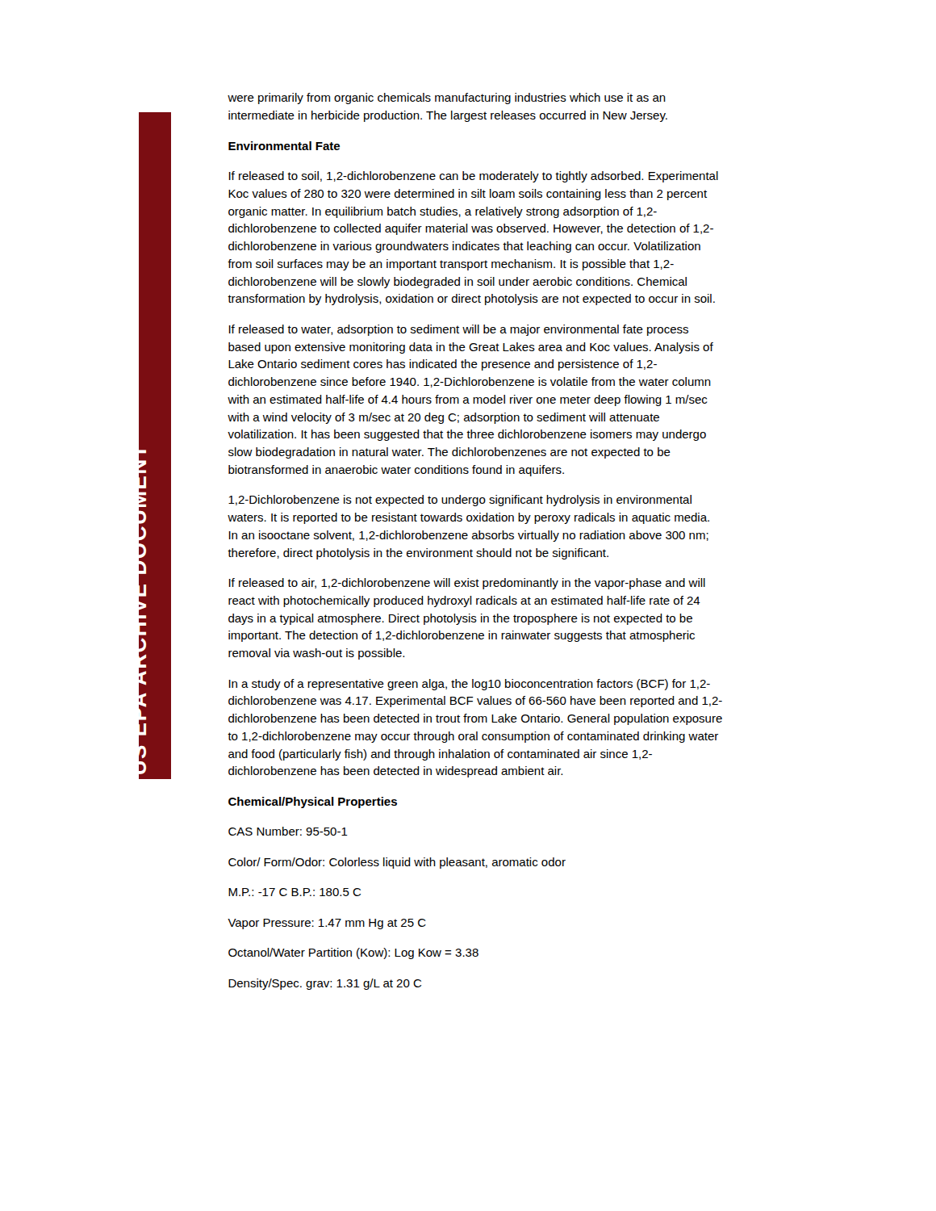US EPA ARCHIVE DOCUMENT
were primarily from organic chemicals manufacturing industries which use it as an intermediate in herbicide production. The largest releases occurred in New Jersey.
Environmental Fate
If released to soil, 1,2-dichlorobenzene can be moderately to tightly adsorbed. Experimental Koc values of 280 to 320 were determined in silt loam soils containing less than 2 percent organic matter. In equilibrium batch studies, a relatively strong adsorption of 1,2-dichlorobenzene to collected aquifer material was observed. However, the detection of 1,2-dichlorobenzene in various groundwaters indicates that leaching can occur. Volatilization from soil surfaces may be an important transport mechanism. It is possible that 1,2-dichlorobenzene will be slowly biodegraded in soil under aerobic conditions. Chemical transformation by hydrolysis, oxidation or direct photolysis are not expected to occur in soil.
If released to water, adsorption to sediment will be a major environmental fate process based upon extensive monitoring data in the Great Lakes area and Koc values. Analysis of Lake Ontario sediment cores has indicated the presence and persistence of 1,2-dichlorobenzene since before 1940. 1,2-Dichlorobenzene is volatile from the water column with an estimated half-life of 4.4 hours from a model river one meter deep flowing 1 m/sec with a wind velocity of 3 m/sec at 20 deg C; adsorption to sediment will attenuate volatilization. It has been suggested that the three dichlorobenzene isomers may undergo slow biodegradation in natural water. The dichlorobenzenes are not expected to be biotransformed in anaerobic water conditions found in aquifers.
1,2-Dichlorobenzene is not expected to undergo significant hydrolysis in environmental waters. It is reported to be resistant towards oxidation by peroxy radicals in aquatic media. In an isooctane solvent, 1,2-dichlorobenzene absorbs virtually no radiation above 300 nm; therefore, direct photolysis in the environment should not be significant.
If released to air, 1,2-dichlorobenzene will exist predominantly in the vapor-phase and will react with photochemically produced hydroxyl radicals at an estimated half-life rate of 24 days in a typical atmosphere. Direct photolysis in the troposphere is not expected to be important. The detection of 1,2-dichlorobenzene in rainwater suggests that atmospheric removal via wash-out is possible.
In a study of a representative green alga, the log10 bioconcentration factors (BCF) for 1,2-dichlorobenzene was 4.17. Experimental BCF values of 66-560 have been reported and 1,2-dichlorobenzene has been detected in trout from Lake Ontario. General population exposure to 1,2-dichlorobenzene may occur through oral consumption of contaminated drinking water and food (particularly fish) and through inhalation of contaminated air since 1,2-dichlorobenzene has been detected in widespread ambient air.
Chemical/Physical Properties
CAS Number: 95-50-1
Color/ Form/Odor: Colorless liquid with pleasant, aromatic odor
M.P.: -17 C B.P.: 180.5 C
Vapor Pressure: 1.47 mm Hg at 25 C
Octanol/Water Partition (Kow): Log Kow = 3.38
Density/Spec. grav: 1.31 g/L at 20 C